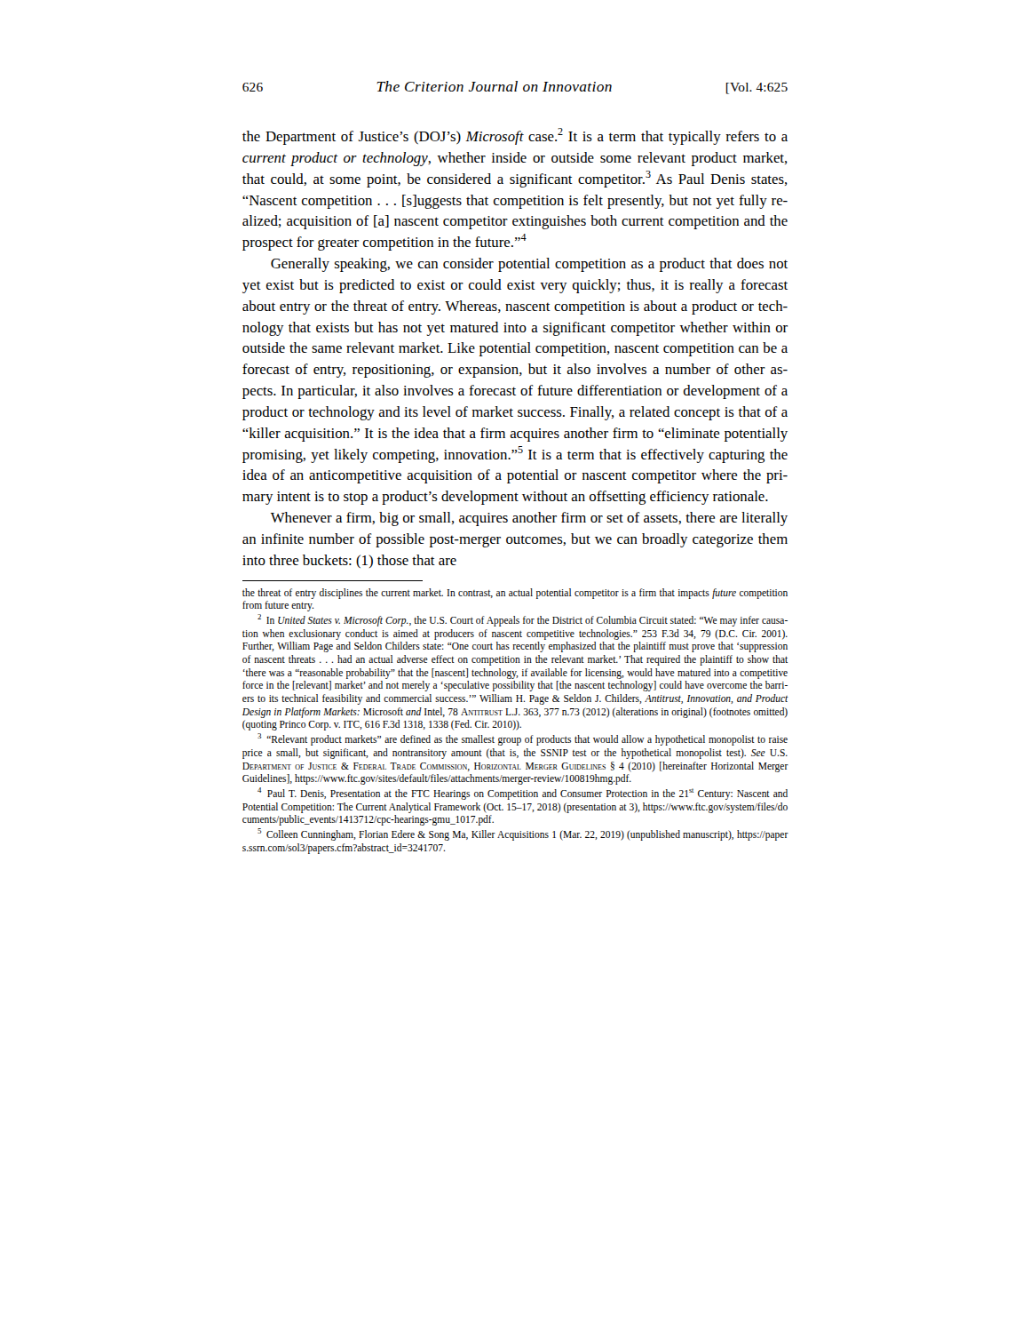626 The Criterion Journal on Innovation [Vol. 4:625
the Department of Justice’s (DOJ’s) Microsoft case.2 It is a term that typically refers to a current product or technology, whether inside or outside some relevant product market, that could, at some point, be considered a significant competitor.3 As Paul Denis states, “Nascent competition . . . [s]uggests that competition is felt presently, but not yet fully realized; acquisition of [a] nascent competitor extinguishes both current competition and the prospect for greater competition in the future.”4
Generally speaking, we can consider potential competition as a product that does not yet exist but is predicted to exist or could exist very quickly; thus, it is really a forecast about entry or the threat of entry. Whereas, nascent competition is about a product or technology that exists but has not yet matured into a significant competitor whether within or outside the same relevant market. Like potential competition, nascent competition can be a forecast of entry, repositioning, or expansion, but it also involves a number of other aspects. In particular, it also involves a forecast of future differentiation or development of a product or technology and its level of market success. Finally, a related concept is that of a “killer acquisition.” It is the idea that a firm acquires another firm to “eliminate potentially promising, yet likely competing, innovation.”5 It is a term that is effectively capturing the idea of an anticompetitive acquisition of a potential or nascent competitor where the primary intent is to stop a product’s development without an offsetting efficiency rationale.
Whenever a firm, big or small, acquires another firm or set of assets, there are literally an infinite number of possible post-merger outcomes, but we can broadly categorize them into three buckets: (1) those that are
the threat of entry disciplines the current market. In contrast, an actual potential competitor is a firm that impacts future competition from future entry.
2 In United States v. Microsoft Corp., the U.S. Court of Appeals for the District of Columbia Circuit stated: “We may infer causation when exclusionary conduct is aimed at producers of nascent competitive technologies.” 253 F.3d 34, 79 (D.C. Cir. 2001). Further, William Page and Seldon Childers state: “One court has recently emphasized that the plaintiff must prove that ‘suppression of nascent threats . . . had an actual adverse effect on competition in the relevant market.’ That required the plaintiff to show that ‘there was a “reasonable probability” that the [nascent] technology, if available for licensing, would have matured into a competitive force in the [relevant] market’ and not merely a ‘speculative possibility that [the nascent technology] could have overcome the barriers to its technical feasibility and commercial success.’” William H. Page & Seldon J. Childers, Antitrust, Innovation, and Product Design in Platform Markets: Microsoft and Intel, 78 Antitrust L.J. 363, 377 n.73 (2012) (alterations in original) (footnotes omitted) (quoting Princo Corp. v. ITC, 616 F.3d 1318, 1338 (Fed. Cir. 2010)).
3 “Relevant product markets” are defined as the smallest group of products that would allow a hypothetical monopolist to raise price a small, but significant, and nontransitory amount (that is, the SSNIP test or the hypothetical monopolist test). See U.S. Department of Justice & Federal Trade Commission, Horizontal Merger Guidelines § 4 (2010) [hereinafter Horizontal Merger Guidelines], https://www.ftc.gov/sites/default/files/attachments/merger-review/100819hmg.pdf.
4 Paul T. Denis, Presentation at the FTC Hearings on Competition and Consumer Protection in the 21st Century: Nascent and Potential Competition: The Current Analytical Framework (Oct. 15–17, 2018) (presentation at 3), https://www.ftc.gov/system/files/documents/public_events/1413712/cpc-hearings-gmu_1017.pdf.
5 Colleen Cunningham, Florian Edere & Song Ma, Killer Acquisitions 1 (Mar. 22, 2019) (unpublished manuscript), https://papers.ssrn.com/sol3/papers.cfm?abstract_id=3241707.